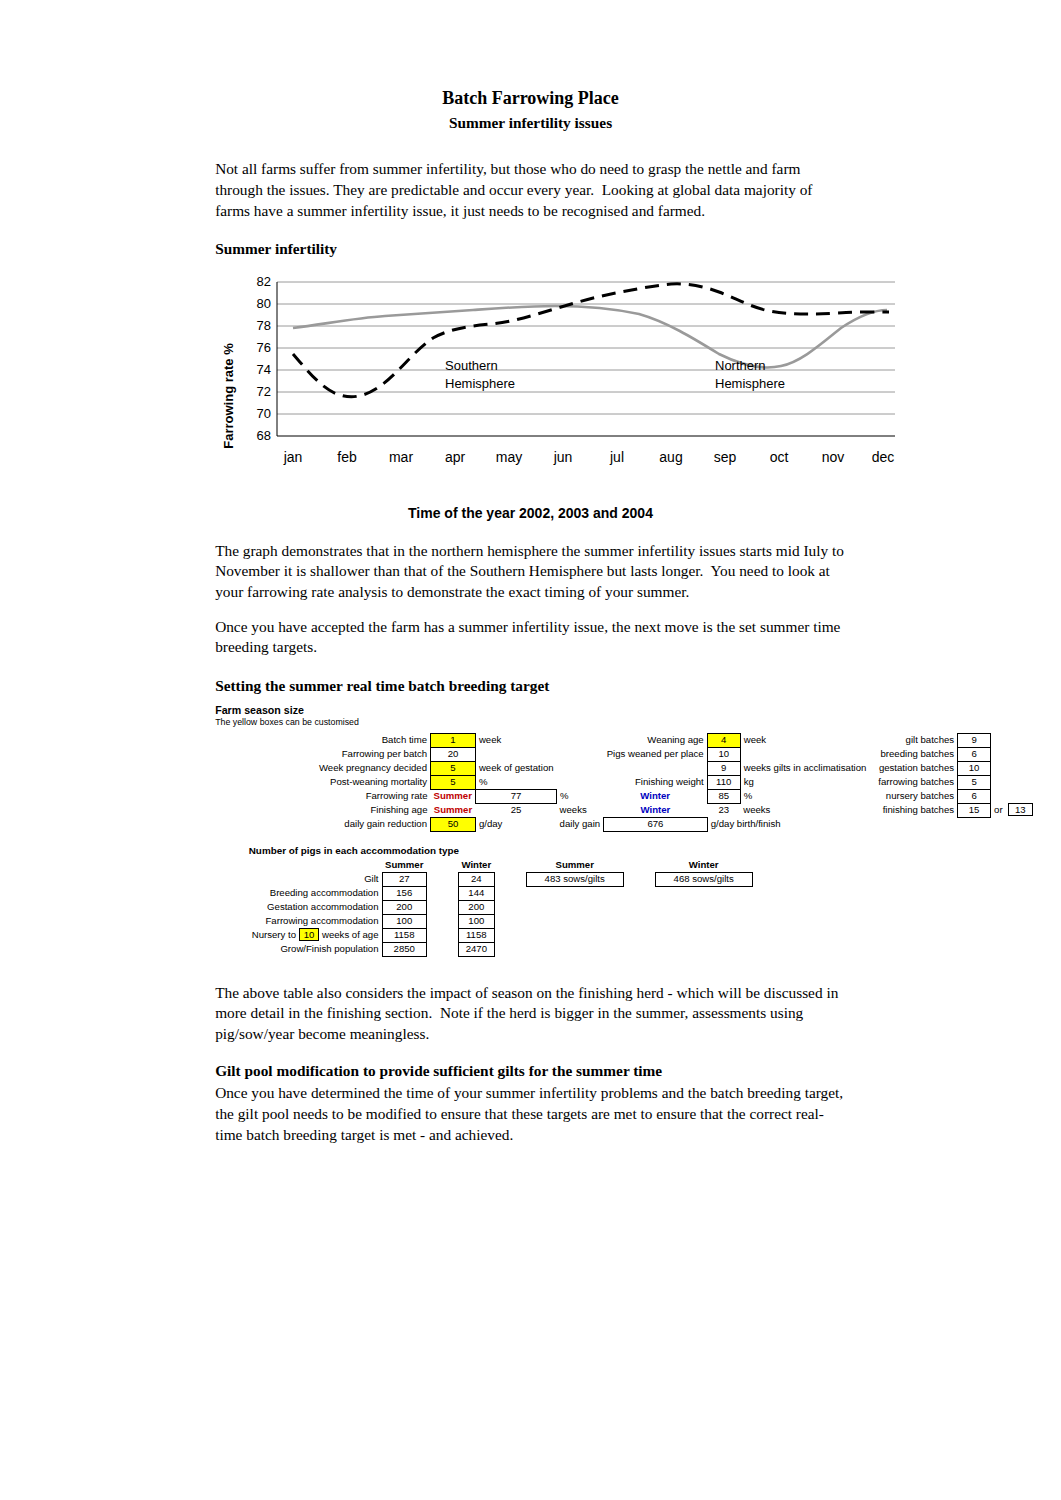Batch Farrowing Place
Summer infertility issues
Not all farms suffer from summer infertility, but those who do need to grasp the nettle and farm through the issues. They are predictable and occur every year. Looking at global data majority of farms have a summer infertility issue, it just needs to be recognised and farmed.
Summer infertility
Farrowing rate % 82 80 78 76 74 72 70 68 Southern Hemisphere Northern Hemisphere jan feb mar apr may jun jul aug sep oct nov dec
Time of the year 2002, 2003 and 2004
The graph demonstrates that in the northern hemisphere the summer infertility issues starts mid Iuly to November it is shallower than that of the Southern Hemisphere but lasts longer. You need to look at your farrowing rate analysis to demonstrate the exact timing of your summer.
Once you have accepted the farm has a summer infertility issue, the next move is the set summer time breeding targets.
Setting the summer real time batch breeding target
Farm season size
The yellow boxes can be customised
| Batch time | 1 | week | | Weaning age | 4 | week | | gilt batches | 9 | |
| Farrowing per batch | 20 | | | Pigs weaned per place | 10 | | | breeding batches | 6 | |
| Week pregnancy decided | 5 | week of gestation | | | 9 | weeks gilts in acclimatisation | | gestation batches | 10 | |
| Post-weaning mortality | 5 | % | | Finishing weight | 110 | kg | | farrowing batches | 5 | |
| Farrowing rate | Summer | 77 | % | Winter | 85 | % | | nursery batches | 6 | |
| Finishing age | Summer | 25 | weeks | Winter | 23 | weeks | | finishing batches | 15 | or 13 |
| daily gain reduction | 50 | g/day | daily gain | 676 | g/day birth/finish | | | | |
Number of pigs in each accommodation type
| | Summer | | Winter | | Summer | | Winter |
| Gilt | 27 | | 24 | | 483 sows/gilts | | 468 sows/gilts |
| Breeding accommodation | 156 | | 144 | | | | |
| Gestation accommodation | 200 | | 200 | | | | |
| Farrowing accommodation | 100 | | 100 | | | | |
| Nursery to 10 weeks of age | 1158 | | 1158 | | | | |
| Grow/Finish population | 2850 | | 2470 | | | | |
The above table also considers the impact of season on the finishing herd - which will be discussed in more detail in the finishing section. Note if the herd is bigger in the summer, assessments using pig/sow/year become meaningless.
Gilt pool modification to provide sufficient gilts for the summer time
Once you have determined the time of your summer infertility problems and the batch breeding target, the gilt pool needs to be modified to ensure that these targets are met to ensure that the correct real-time batch breeding target is met - and achieved.